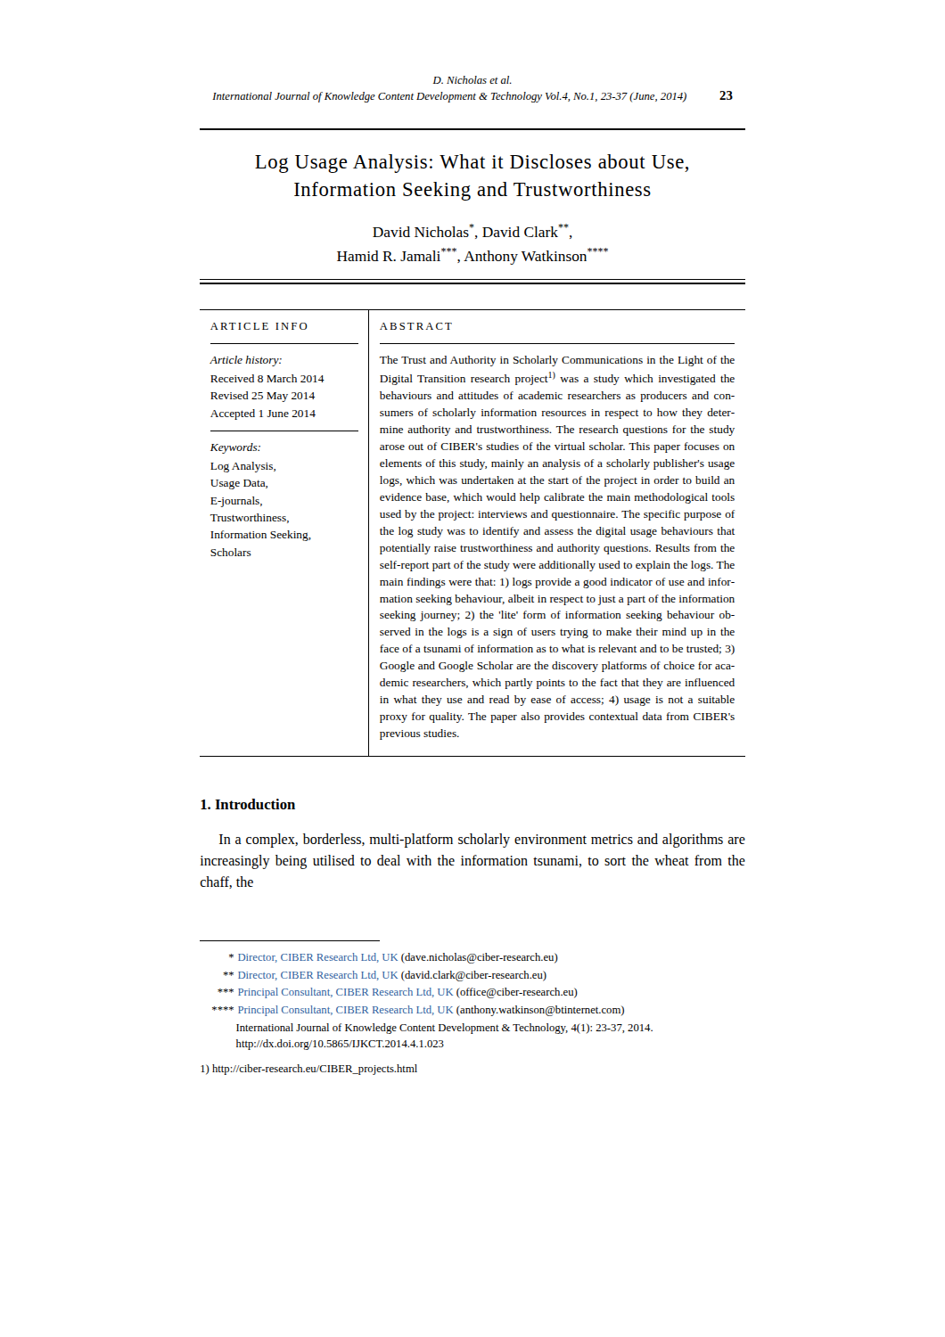D. Nicholas et al.
International Journal of Knowledge Content Development & Technology Vol.4, No.1, 23-37 (June, 2014) 23
Log Usage Analysis: What it Discloses about Use,
Information Seeking and Trustworthiness
David Nicholas*, David Clark**,
Hamid R. Jamali***, Anthony Watkinson****
| ARTICLE INFO Article history: Received 8 March 2014 Revised 25 May 2014 Accepted 1 June 2014 Keywords: Log Analysis, Usage Data, E-journals, Trustworthiness, Information Seeking, Scholars | ABSTRACT The Trust and Authority in Scholarly Communications in the Light of the Digital Transition research project 1) was a study which investigated the behaviours and attitudes of academic researchers as producers and consumers of scholarly information resources in respect to how they determine authority and trustworthiness. The research questions for the study arose out of CIBER's studies of the virtual scholar. This paper focuses on elements of this study, mainly an analysis of a scholarly publisher's usage logs, which was undertaken at the start of the project in order to build an evidence base, which would help calibrate the main methodological tools used by the project: interviews and questionnaire. The specific purpose of the log study was to identify and assess the digital usage behaviours that potentially raise trustworthiness and authority questions. Results from the self-report part of the study were additionally used to explain the logs. The main findings were that: 1) logs provide a good indicator of use and information seeking behaviour, albeit in respect to just a part of the information seeking journey; 2) the 'lite' form of information seeking behaviour observed in the logs is a sign of users trying to make their mind up in the face of a tsunami of information as to what is relevant and to be trusted; 3) Google and Google Scholar are the discovery platforms of choice for academic researchers, which partly points to the fact that they are influenced in what they use and read by ease of access; 4) usage is not a suitable proxy for quality. The paper also provides contextual data from CIBER's previous studies. |
1. Introduction
In a complex, borderless, multi-platform scholarly environment metrics and algorithms are increasingly being utilised to deal with the information tsunami, to sort the wheat from the chaff, the
*Director, CIBER Research Ltd, UK (dave.nicholas@ciber-research.eu)
**Director, CIBER Research Ltd, UK (david.clark@ciber-research.eu)
***Principal Consultant, CIBER Research Ltd, UK (office@ciber-research.eu)
****Principal Consultant, CIBER Research Ltd, UK (anthony.watkinson@btinternet.com)
International Journal of Knowledge Content Development & Technology, 4(1): 23-37, 2014.
http://dx.doi.org/10.5865/IJKCT.2014.4.1.023
1) http://ciber-research.eu/CIBER_projects.html